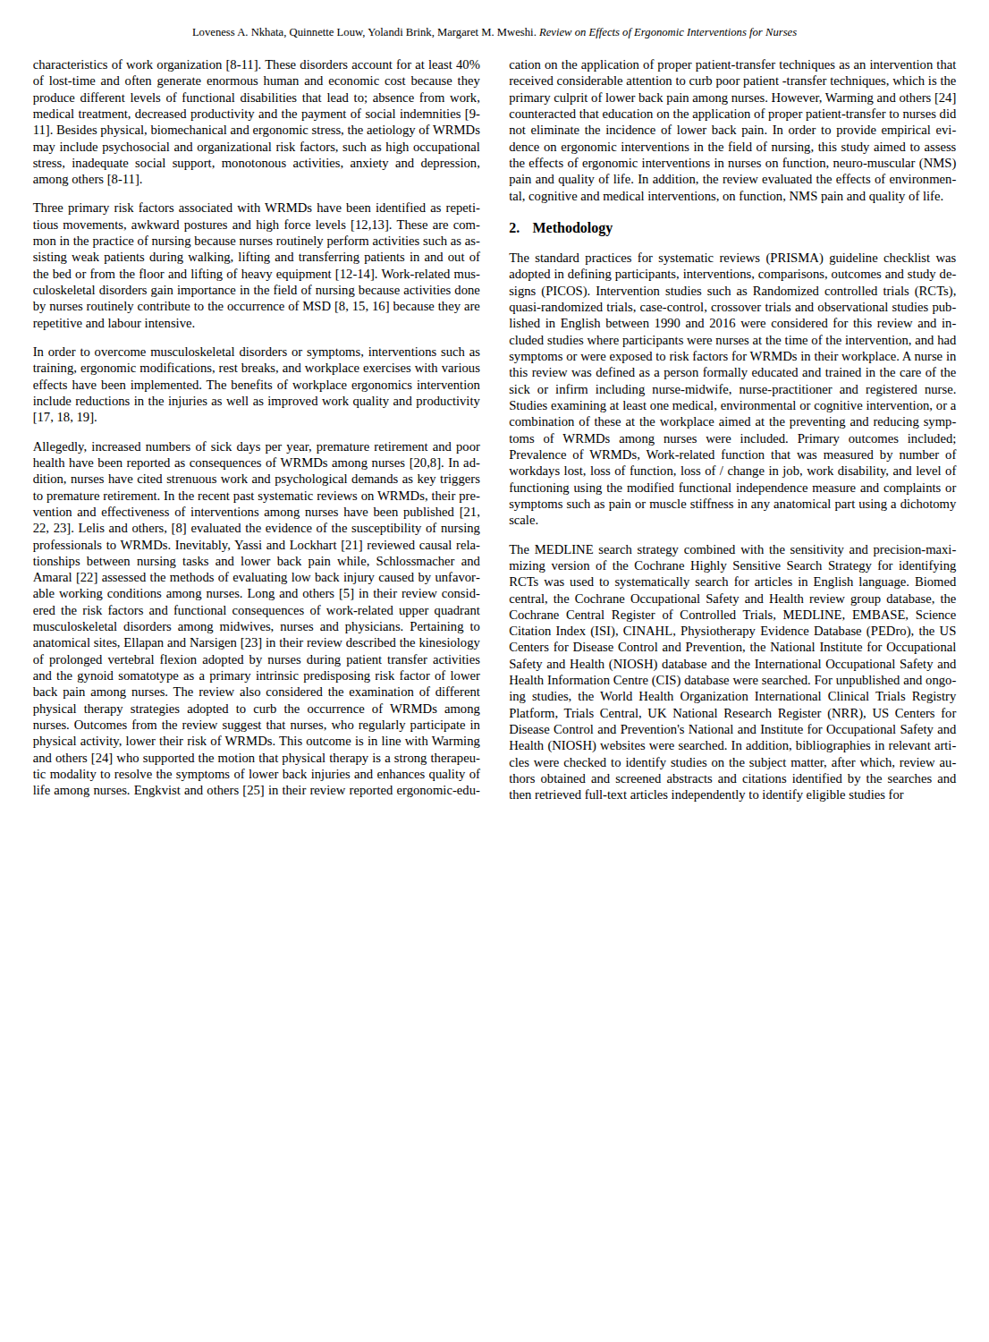Loveness A. Nkhata, Quinnette Louw, Yolandi Brink, Margaret M. Mweshi. Review on Effects of Ergonomic Interventions for Nurses
characteristics of work organization [8-11]. These disorders account for at least 40% of lost-time and often generate enormous human and economic cost because they produce different levels of functional disabilities that lead to; absence from work, medical treatment, decreased productivity and the payment of social indemnities [9-11]. Besides physical, biomechanical and ergonomic stress, the aetiology of WRMDs may include psychosocial and organizational risk factors, such as high occupational stress, inadequate social support, monotonous activities, anxiety and depression, among others [8-11].
Three primary risk factors associated with WRMDs have been identified as repetitious movements, awkward postures and high force levels [12,13]. These are common in the practice of nursing because nurses routinely perform activities such as assisting weak patients during walking, lifting and transferring patients in and out of the bed or from the floor and lifting of heavy equipment [12-14]. Work-related musculoskeletal disorders gain importance in the field of nursing because activities done by nurses routinely contribute to the occurrence of MSD [8, 15, 16] because they are repetitive and labour intensive.
In order to overcome musculoskeletal disorders or symptoms, interventions such as training, ergonomic modifications, rest breaks, and workplace exercises with various effects have been implemented. The benefits of workplace ergonomics intervention include reductions in the injuries as well as improved work quality and productivity [17, 18, 19].
Allegedly, increased numbers of sick days per year, premature retirement and poor health have been reported as consequences of WRMDs among nurses [20,8]. In addition, nurses have cited strenuous work and psychological demands as key triggers to premature retirement. In the recent past systematic reviews on WRMDs, their prevention and effectiveness of interventions among nurses have been published [21, 22, 23]. Lelis and others, [8] evaluated the evidence of the susceptibility of nursing professionals to WRMDs. Inevitably, Yassi and Lockhart [21] reviewed causal relationships between nursing tasks and lower back pain while, Schlossmacher and Amaral [22] assessed the methods of evaluating low back injury caused by unfavorable working conditions among nurses. Long and others [5] in their review considered the risk factors and functional consequences of work-related upper quadrant musculoskeletal disorders among midwives, nurses and physicians. Pertaining to anatomical sites, Ellapan and Narsigen [23] in their review described the kinesiology of prolonged vertebral flexion adopted by nurses during patient transfer activities and the gynoid somatotype as a primary intrinsic predisposing risk factor of lower back pain among nurses. The review also considered the examination of different physical therapy strategies adopted to curb the occurrence of WRMDs among nurses. Outcomes from the review suggest that nurses, who regularly participate in physical activity, lower their risk of WRMDs. This outcome is in line with Warming and others [24] who supported the motion that physical therapy is a strong therapeutic modality to resolve the symptoms of lower back injuries and enhances quality of life among nurses. Engkvist and others [25] in their review reported ergonomic-education on the application of proper patient-transfer techniques as an intervention that received considerable attention to curb poor patient -transfer techniques, which is the primary culprit of lower back pain among nurses. However, Warming and others [24] counteracted that education on the application of proper patient-transfer to nurses did not eliminate the incidence of lower back pain. In order to provide empirical evidence on ergonomic interventions in the field of nursing, this study aimed to assess the effects of ergonomic interventions in nurses on function, neuro-muscular (NMS) pain and quality of life. In addition, the review evaluated the effects of environmental, cognitive and medical interventions, on function, NMS pain and quality of life.
2. Methodology
The standard practices for systematic reviews (PRISMA) guideline checklist was adopted in defining participants, interventions, comparisons, outcomes and study designs (PICOS). Intervention studies such as Randomized controlled trials (RCTs), quasi-randomized trials, case-control, crossover trials and observational studies published in English between 1990 and 2016 were considered for this review and included studies where participants were nurses at the time of the intervention, and had symptoms or were exposed to risk factors for WRMDs in their workplace. A nurse in this review was defined as a person formally educated and trained in the care of the sick or infirm including nurse-midwife, nurse-practitioner and registered nurse. Studies examining at least one medical, environmental or cognitive intervention, or a combination of these at the workplace aimed at the preventing and reducing symptoms of WRMDs among nurses were included. Primary outcomes included; Prevalence of WRMDs, Work-related function that was measured by number of workdays lost, loss of function, loss of / change in job, work disability, and level of functioning using the modified functional independence measure and complaints or symptoms such as pain or muscle stiffness in any anatomical part using a dichotomy scale.
The MEDLINE search strategy combined with the sensitivity and precision-maximizing version of the Cochrane Highly Sensitive Search Strategy for identifying RCTs was used to systematically search for articles in English language. Biomed central, the Cochrane Occupational Safety and Health review group database, the Cochrane Central Register of Controlled Trials, MEDLINE, EMBASE, Science Citation Index (ISI), CINAHL, Physiotherapy Evidence Database (PEDro), the US Centers for Disease Control and Prevention, the National Institute for Occupational Safety and Health (NIOSH) database and the International Occupational Safety and Health Information Centre (CIS) database were searched. For unpublished and ongoing studies, the World Health Organization International Clinical Trials Registry Platform, Trials Central, UK National Research Register (NRR), US Centers for Disease Control and Prevention's National and Institute for Occupational Safety and Health (NIOSH) websites were searched. In addition, bibliographies in relevant articles were checked to identify studies on the subject matter, after which, review authors obtained and screened abstracts and citations identified by the searches and then retrieved full-text articles independently to identify eligible studies for